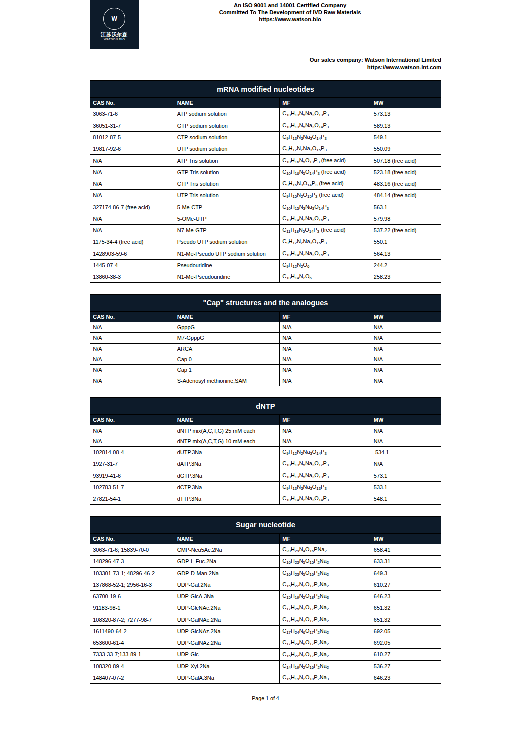W
江苏沃尔森
WATSON BIO
An ISO 9001 and 14001 Certified Company
Committed To The Development of IVD Raw Materials
https://www.watson.bio
Our sales company: Watson International Limited
https://www.watson-int.com
mRNA modified nucleotides
| CAS No. | NAME | MF | MW |
| --- | --- | --- | --- |
| 3063-71-6 | ATP sodium solution | C 10 H 13 N 5 Na 3 O 13 P 3 | 573.13 |
| 36051-31-7 | GTP sodium solution | C 10 H 13 N 5 Na 3 O 14 P 3 | 589.13 |
| 81012-87-5 | CTP sodium solution | C 9 H 13 N 3 Na 3 O 14 P 3 | 549.1 |
| 19817-92-6 | UTP sodium solution | C 9 H 12 N 2 Na 3 O 15 P 3 | 550.09 |
| N/A | ATP Tris solution | C 10 H 16 N 5 O 13 P 3 (free acid) | 507.18 (free acid) |
| N/A | GTP Tris solution | C 10 H 16 N 5 O 14 P 3 (free acid) | 523.18 (free acid) |
| N/A | CTP Tris solution | C 9 H 16 N 3 O 14 P 3 (free acid) | 483.16 (free acid) |
| N/A | UTP Tris solution | C 9 H 15 N 2 O 15 P 3 (free acid) | 484.14 (free acid) |
| 327174-86-7 (free acid) | 5-Me-CTP | C 10 H 15 N 3 Na 3 O 14 P 3 | 563.1 |
| N/A | 5-OMe-UTP | C 10 H 14 N 2 Na 3 O 16 P 3 | 579.98 |
| N/A | N7-Me-GTP | C 11 H 18 N 5 O 14 P 3 (free acid) | 537.22 (free acid) |
| 1175-34-4 (free acid) | Pseudo UTP sodium solution | C 9 H 12 N 2 Na 3 O 15 P 3 | 550.1 |
| 1428903-59-6 | N1-Me-Pseudo UTP sodium solution | C 10 H 14 N 2 Na 3 O 15 P 3 | 564.13 |
| 1445-07-4 | Pseudouridine | C 9 H 12 N 2 O 6 | 244.2 |
| 13860-38-3 | N1-Me-Pseudouridine | C 10 H 14 N 2 O 6 | 258.23 |
"Cap" structures and the analogues
| CAS No. | NAME | MF | MW |
| --- | --- | --- | --- |
| N/A | GpppG | N/A | N/A |
| N/A | M7-GpppG | N/A | N/A |
| N/A | ARCA | N/A | N/A |
| N/A | Cap 0 | N/A | N/A |
| N/A | Cap 1 | N/A | N/A |
| N/A | S-Adenosyl methionine,SAM | N/A | N/A |
dNTP
| CAS No. | NAME | MF | MW |
| --- | --- | --- | --- |
| N/A | dNTP mix(A,C,T,G) 25 mM each | N/A | N/A |
| N/A | dNTP mix(A,C,T,G) 10 mM each | N/A | N/A |
| 102814-08-4 | dUTP.3Na | C 9 H 12 N 2 Na 3 O 14 P 3 | 534.1 |
| 1927-31-7 | dATP.3Na | C 10 H 13 N 5 Na 3 O 12 P 3 | N/A |
| 93919-41-6 | dGTP.3Na | C 10 H 13 N 5 Na 3 O 13 P 3 | 573.1 |
| 102783-51-7 | dCTP.3Na | C 9 H 13 N 3 Na 3 O 13 P 3 | 533.1 |
| 27821-54-1 | dTTP.3Na | C 10 H 14 N 2 Na 3 O 14 P 3 | 548.1 |
Sugar nucleotide
| CAS No. | NAME | MF | MW |
| --- | --- | --- | --- |
| 3063-71-6; 15839-70-0 | CMP-Neu5Ac.2Na | C 20 H 29 N 4 O 16 PNa 2 | 658.41 |
| 148296-47-3 | GDP-L-Fuc.2Na | C 16 H 23 N 5 O 15 P 2 Na 2 | 633.31 |
| 103301-73-1; 48296-46-2 | GDP-D-Man.2Na | C 16 H 23 N 5 O 16 P 2 Na 2 | 649.3 |
| 137868-52-1; 2956-16-3 | UDP-Gal.2Na | C 15 H 22 N 2 O 17 P 2 Na 2 | 610.27 |
| 63700-19-6 | UDP-GlcA.3Na | C 15 H 19 N 2 O 18 P 2 Na 3 | 646.23 |
| 91183-98-1 | UDP-GlcNAc.2Na | C 17 H 25 N 3 O 17 P 2 Na 2 | 651.32 |
| 108320-87-2; 7277-98-7 | UDP-GalNAc.2Na | C 17 H 25 N 3 O 17 P 2 Na 2 | 651.32 |
| 1611490-64-2 | UDP-GlcNAz.2Na | C 17 H 24 N 6 O 17 P 2 Na 2 | 692.05 |
| 653600-61-4 | UDP-GalNAz.2Na | C 17 H 24 N 6 O 17 P 2 Na 2 | 692.05 |
| 7333-33-7;133-89-1 | UDP-Glc | C 15 H 22 N 2 O 17 P 2 Na 2 | 610.27 |
| 108320-89-4 | UDP-Xyl.2Na | C 14 H 19 N 2 O 16 P 2 Na 2 | 536.27 |
| 148407-07-2 | UDP-GalA.3Na | C 15 H 19 N 2 O 18 P 2 Na 3 | 646.23 |
Page 1 of 4